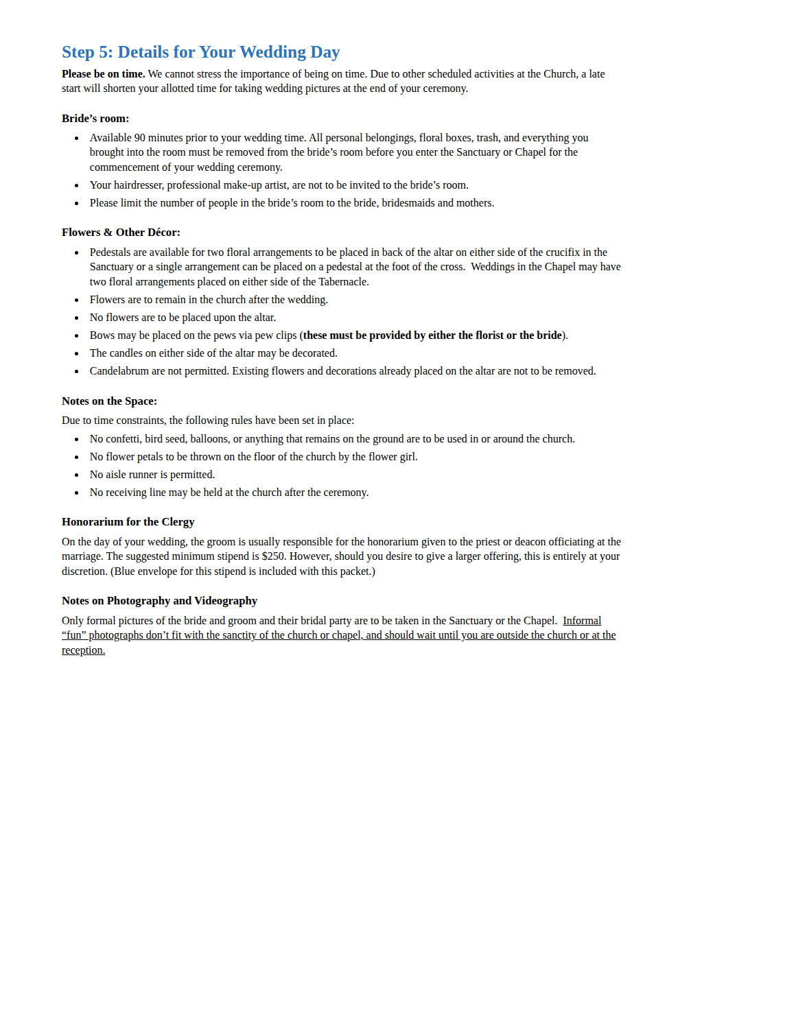Step 5: Details for Your Wedding Day
Please be on time. We cannot stress the importance of being on time. Due to other scheduled activities at the Church, a late start will shorten your allotted time for taking wedding pictures at the end of your ceremony.
Bride’s room:
Available 90 minutes prior to your wedding time. All personal belongings, floral boxes, trash, and everything you brought into the room must be removed from the bride’s room before you enter the Sanctuary or Chapel for the commencement of your wedding ceremony.
Your hairdresser, professional make-up artist, are not to be invited to the bride’s room.
Please limit the number of people in the bride’s room to the bride, bridesmaids and mothers.
Flowers & Other Décor:
Pedestals are available for two floral arrangements to be placed in back of the altar on either side of the crucifix in the Sanctuary or a single arrangement can be placed on a pedestal at the foot of the cross. Weddings in the Chapel may have two floral arrangements placed on either side of the Tabernacle.
Flowers are to remain in the church after the wedding.
No flowers are to be placed upon the altar.
Bows may be placed on the pews via pew clips (these must be provided by either the florist or the bride).
The candles on either side of the altar may be decorated.
Candelabrum are not permitted. Existing flowers and decorations already placed on the altar are not to be removed.
Notes on the Space:
Due to time constraints, the following rules have been set in place:
No confetti, bird seed, balloons, or anything that remains on the ground are to be used in or around the church.
No flower petals to be thrown on the floor of the church by the flower girl.
No aisle runner is permitted.
No receiving line may be held at the church after the ceremony.
Honorarium for the Clergy
On the day of your wedding, the groom is usually responsible for the honorarium given to the priest or deacon officiating at the marriage. The suggested minimum stipend is $250. However, should you desire to give a larger offering, this is entirely at your discretion. (Blue envelope for this stipend is included with this packet.)
Notes on Photography and Videography
Only formal pictures of the bride and groom and their bridal party are to be taken in the Sanctuary or the Chapel. Informal “fun” photographs don’t fit with the sanctity of the church or chapel, and should wait until you are outside the church or at the reception.